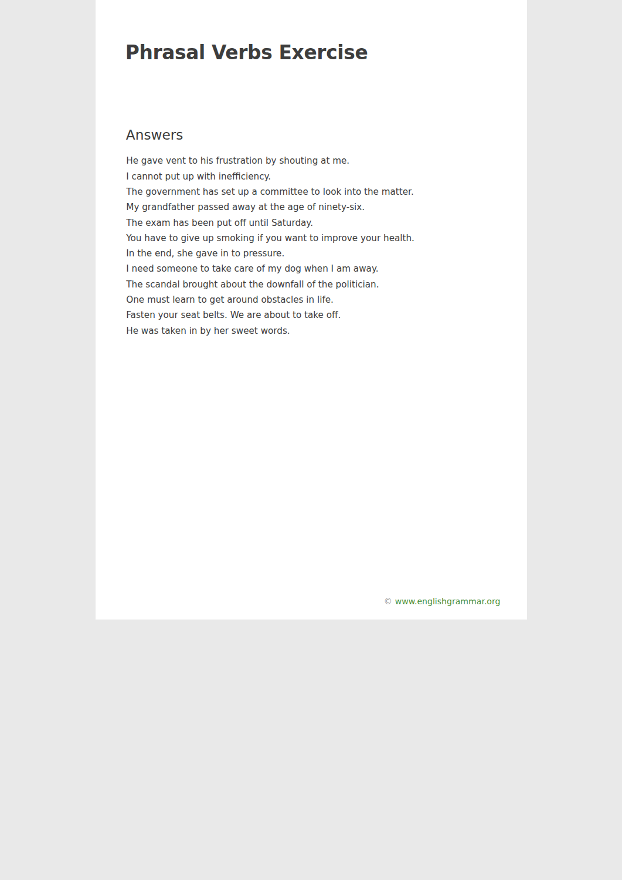Phrasal Verbs Exercise
Answers
He gave vent to his frustration by shouting at me.
I cannot put up with inefficiency.
The government has set up a committee to look into the matter.
My grandfather passed away at the age of ninety-six.
The exam has been put off until Saturday.
You have to give up smoking if you want to improve your health.
In the end, she gave in to pressure.
I need someone to take care of my dog when I am away.
The scandal brought about the downfall of the politician.
One must learn to get around obstacles in life.
Fasten your seat belts. We are about to take off.
He was taken in by her sweet words.
©www.englishgrammar.org